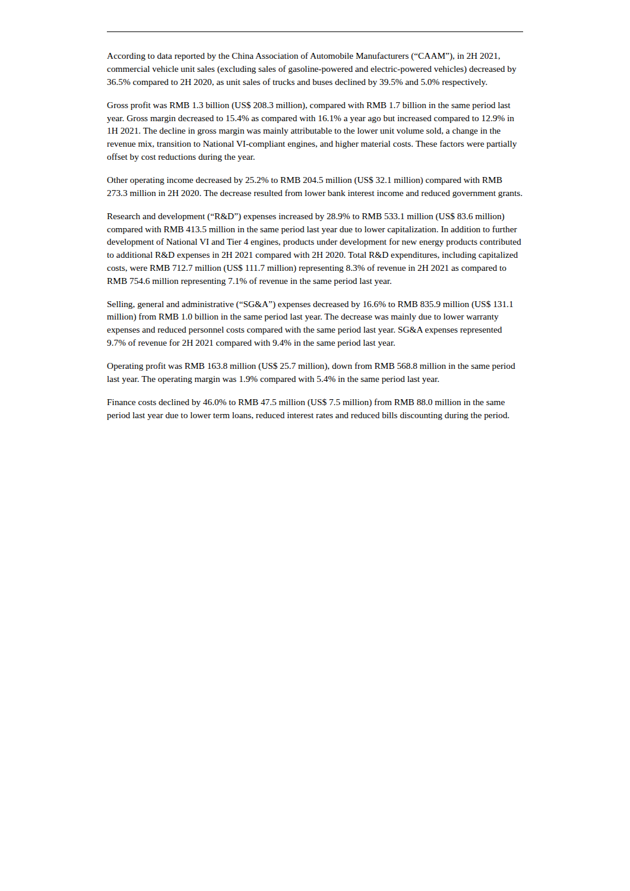According to data reported by the China Association of Automobile Manufacturers (“CAAM”), in 2H 2021, commercial vehicle unit sales (excluding sales of gasoline-powered and electric-powered vehicles) decreased by 36.5% compared to 2H 2020, as unit sales of trucks and buses declined by 39.5% and 5.0% respectively.
Gross profit was RMB 1.3 billion (US$ 208.3 million), compared with RMB 1.7 billion in the same period last year. Gross margin decreased to 15.4% as compared with 16.1% a year ago but increased compared to 12.9% in 1H 2021. The decline in gross margin was mainly attributable to the lower unit volume sold, a change in the revenue mix, transition to National VI-compliant engines, and higher material costs. These factors were partially offset by cost reductions during the year.
Other operating income decreased by 25.2% to RMB 204.5 million (US$ 32.1 million) compared with RMB 273.3 million in 2H 2020. The decrease resulted from lower bank interest income and reduced government grants.
Research and development (“R&D”) expenses increased by 28.9% to RMB 533.1 million (US$ 83.6 million) compared with RMB 413.5 million in the same period last year due to lower capitalization. In addition to further development of National VI and Tier 4 engines, products under development for new energy products contributed to additional R&D expenses in 2H 2021 compared with 2H 2020. Total R&D expenditures, including capitalized costs, were RMB 712.7 million (US$ 111.7 million) representing 8.3% of revenue in 2H 2021 as compared to RMB 754.6 million representing 7.1% of revenue in the same period last year.
Selling, general and administrative (“SG&A”) expenses decreased by 16.6% to RMB 835.9 million (US$ 131.1 million) from RMB 1.0 billion in the same period last year. The decrease was mainly due to lower warranty expenses and reduced personnel costs compared with the same period last year. SG&A expenses represented 9.7% of revenue for 2H 2021 compared with 9.4% in the same period last year.
Operating profit was RMB 163.8 million (US$ 25.7 million), down from RMB 568.8 million in the same period last year. The operating margin was 1.9% compared with 5.4% in the same period last year.
Finance costs declined by 46.0% to RMB 47.5 million (US$ 7.5 million) from RMB 88.0 million in the same period last year due to lower term loans, reduced interest rates and reduced bills discounting during the period.